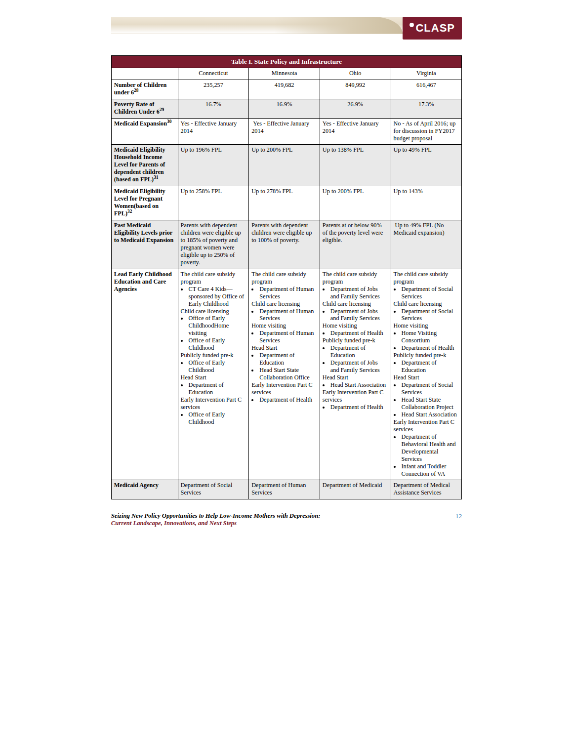CLASP
| Table I. State Policy and Infrastructure |
| --- |
| | Connecticut | Minnesota | Ohio | Virginia |
| Number of Children under 6 28 | 235,257 | 419,682 | 849,992 | 616,467 |
| Poverty Rate of Children Under 6 29 | 16.7% | 16.9% | 26.9% | 17.3% |
| Medicaid Expansion 30 | Yes - Effective January 2014 | Yes - Effective January 2014 | Yes - Effective January 2014 | No - As of April 2016; up for discussion in FY2017 budget proposal |
| Medicaid Eligibility Household Income Level for Parents of dependent children (based on FPL) 31 | Up to 196% FPL | Up to 200% FPL | Up to 138% FPL | Up to 49% FPL |
| Medicaid Eligibility Level for Pregnant Women(based on FPL) 32 | Up to 258% FPL | Up to 278% FPL | Up to 200% FPL | Up to 143% |
| Past Medicaid Eligibility Levels prior to Medicaid Expansion | Parents with dependent children were eligible up to 185% of poverty and pregnant women were eligible up to 250% of poverty. | Parents with dependent children were eligible up to 100% of poverty. | Parents at or below 90% of the poverty level were eligible. | Up to 49% FPL (No Medicaid expansion) |
| Lead Early Childhood Education and Care Agencies | The child care subsidy program CT Care 4 Kids—sponsored by Office of Early Childhood Child care licensing Office of Early ChildhoodHome visiting Office of Early Childhood Publicly funded pre-k Office of Early Childhood Head Start Department of Education Early Intervention Part C services Office of Early Childhood | The child care subsidy program Department of Human Services Child care licensing Department of Human Services Home visiting Department of Human Services Head Start Department of Education Head Start State Collaboration Office Early Intervention Part C services Department of Health | The child care subsidy program Department of Jobs and Family Services Child care licensing Department of Jobs and Family Services Home visiting Department of Health Publicly funded pre-k Department of Education Department of Jobs and Family Services Head Start Head Start Association Early Intervention Part C services Department of Health | The child care subsidy program Department of Social Services Child care licensing Department of Social Services Home visiting Home Visiting Consortium Department of Health Publicly funded pre-k Department of Education Head Start Department of Social Services Head Start State Collaboration Project Head Start Association Early Intervention Part C services Department of Behavioral Health and Developmental Services Infant and Toddler Connection of VA |
| Medicaid Agency | Department of Social Services | Department of Human Services | Department of Medicaid | Department of Medical Assistance Services |
12
Seizing New Policy Opportunities to Help Low-Income Mothers with Depression:
Current Landscape, Innovations, and Next Steps